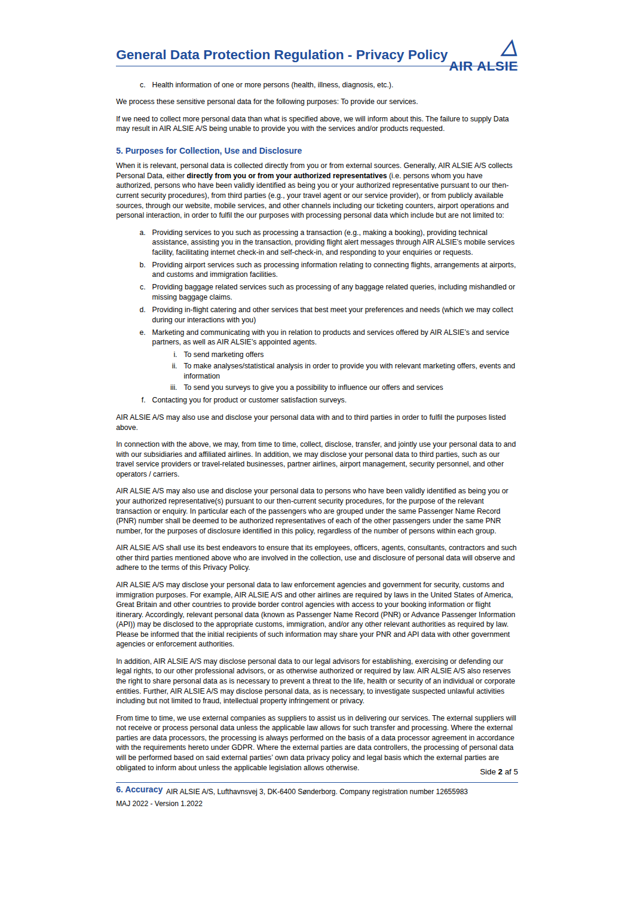△ AIR ALSIE
General Data Protection Regulation - Privacy Policy
Health information of one or more persons (health, illness, diagnosis, etc.).
We process these sensitive personal data for the following purposes: To provide our services.
If we need to collect more personal data than what is specified above, we will inform about this. The failure to supply Data may result in AIR ALSIE A/S being unable to provide you with the services and/or products requested.
5. Purposes for Collection, Use and Disclosure
When it is relevant, personal data is collected directly from you or from external sources. Generally, AIR ALSIE A/S collects Personal Data, either directly from you or from your authorized representatives (i.e. persons whom you have authorized, persons who have been validly identified as being you or your authorized representative pursuant to our then-current security procedures), from third parties (e.g., your travel agent or our service provider), or from publicly available sources, through our website, mobile services, and other channels including our ticketing counters, airport operations and personal interaction, in order to fulfil the our purposes with processing personal data which include but are not limited to:
Providing services to you such as processing a transaction (e.g., making a booking), providing technical assistance, assisting you in the transaction, providing flight alert messages through AIR ALSIE’s mobile services facility, facilitating internet check-in and self-check-in, and responding to your enquiries or requests.
Providing airport services such as processing information relating to connecting flights, arrangements at airports, and customs and immigration facilities.
Providing baggage related services such as processing of any baggage related queries, including mishandled or missing baggage claims.
Providing in-flight catering and other services that best meet your preferences and needs (which we may collect during our interactions with you)
Marketing and communicating with you in relation to products and services offered by AIR ALSIE’s and service partners, as well as AIR ALSIE’s appointed agents.
To send marketing offers
To make analyses/statistical analysis in order to provide you with relevant marketing offers, events and information
To send you surveys to give you a possibility to influence our offers and services
Contacting you for product or customer satisfaction surveys.
AIR ALSIE A/S may also use and disclose your personal data with and to third parties in order to fulfil the purposes listed above.
In connection with the above, we may, from time to time, collect, disclose, transfer, and jointly use your personal data to and with our subsidiaries and affiliated airlines. In addition, we may disclose your personal data to third parties, such as our travel service providers or travel-related businesses, partner airlines, airport management, security personnel, and other operators / carriers.
AIR ALSIE A/S may also use and disclose your personal data to persons who have been validly identified as being you or your authorized representative(s) pursuant to our then-current security procedures, for the purpose of the relevant transaction or enquiry. In particular each of the passengers who are grouped under the same Passenger Name Record (PNR) number shall be deemed to be authorized representatives of each of the other passengers under the same PNR number, for the purposes of disclosure identified in this policy, regardless of the number of persons within each group.
AIR ALSIE A/S shall use its best endeavors to ensure that its employees, officers, agents, consultants, contractors and such other third parties mentioned above who are involved in the collection, use and disclosure of personal data will observe and adhere to the terms of this Privacy Policy.
AIR ALSIE A/S may disclose your personal data to law enforcement agencies and government for security, customs and immigration purposes. For example, AIR ALSIE A/S and other airlines are required by laws in the United States of America, Great Britain and other countries to provide border control agencies with access to your booking information or flight itinerary. Accordingly, relevant personal data (known as Passenger Name Record (PNR) or Advance Passenger Information (API)) may be disclosed to the appropriate customs, immigration, and/or any other relevant authorities as required by law. Please be informed that the initial recipients of such information may share your PNR and API data with other government agencies or enforcement authorities.
In addition, AIR ALSIE A/S may disclose personal data to our legal advisors for establishing, exercising or defending our legal rights, to our other professional advisors, or as otherwise authorized or required by law. AIR ALSIE A/S also reserves the right to share personal data as is necessary to prevent a threat to the life, health or security of an individual or corporate entities. Further, AIR ALSIE A/S may disclose personal data, as is necessary, to investigate suspected unlawful activities including but not limited to fraud, intellectual property infringement or privacy.
From time to time, we use external companies as suppliers to assist us in delivering our services. The external suppliers will not receive or process personal data unless the applicable law allows for such transfer and processing. Where the external parties are data processors, the processing is always performed on the basis of a data processor agreement in accordance with the requirements hereto under GDPR. Where the external parties are data controllers, the processing of personal data will be performed based on said external parties’ own data privacy policy and legal basis which the external parties are obligated to inform about unless the applicable legislation allows otherwise.
6. Accuracy
Side 2 af 5
AIR ALSIE A/S, Lufthavnsvej 3, DK-6400 Sønderborg. Company registration number 12655983
MAJ 2022 - Version 1.2022